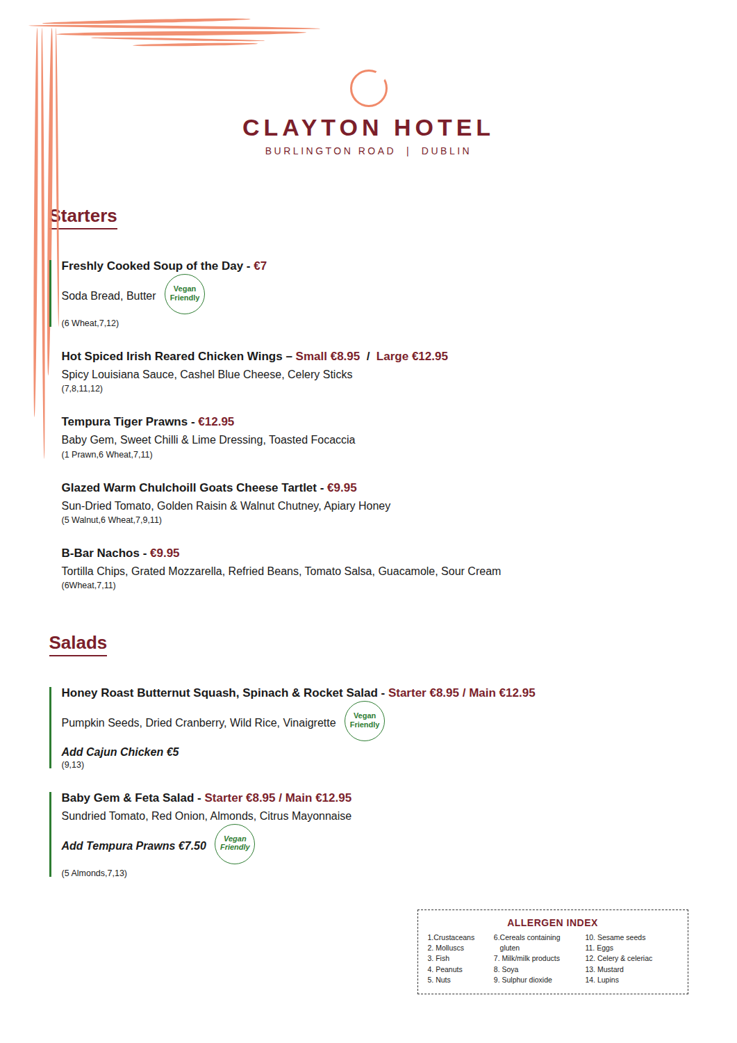CLAYTON HOTEL
BURLINGTON ROAD | DUBLIN
Starters
Freshly Cooked Soup of the Day - €7
Soda Bread, Butter Vegan Friendly
(6 Wheat,7,12)
Hot Spiced Irish Reared Chicken Wings – Small €8.95 / Large €12.95
Spicy Louisiana Sauce, Cashel Blue Cheese, Celery Sticks
(7,8,11,12)
Tempura Tiger Prawns - €12.95
Baby Gem, Sweet Chilli & Lime Dressing, Toasted Focaccia
(1 Prawn,6 Wheat,7,11)
Glazed Warm Chulchoill Goats Cheese Tartlet - €9.95
Sun-Dried Tomato, Golden Raisin & Walnut Chutney, Apiary Honey
(5 Walnut,6 Wheat,7,9,11)
B-Bar Nachos - €9.95
Tortilla Chips, Grated Mozzarella, Refried Beans, Tomato Salsa, Guacamole, Sour Cream
(6Wheat,7,11)
Salads
Honey Roast Butternut Squash, Spinach & Rocket Salad - Starter €8.95 / Main €12.95
Pumpkin Seeds, Dried Cranberry, Wild Rice, Vinaigrette Vegan Friendly
Add Cajun Chicken €5
(9,13)
Baby Gem & Feta Salad - Starter €8.95 / Main €12.95
Sundried Tomato, Red Onion, Almonds, Citrus Mayonnaise
Add Tempura Prawns €7.50 Vegan Friendly
(5 Almonds,7,13)
ALLERGEN INDEX
| 1.Crustaceans | 6.Cereals containing | 10. Sesame seeds |
| 2. Molluscs | gluten | 11. Eggs |
| 3. Fish | 7. Milk/milk products | 12. Celery & celeriac |
| 4. Peanuts | 8. Soya | 13. Mustard |
| 5. Nuts | 9. Sulphur dioxide | 14. Lupins |